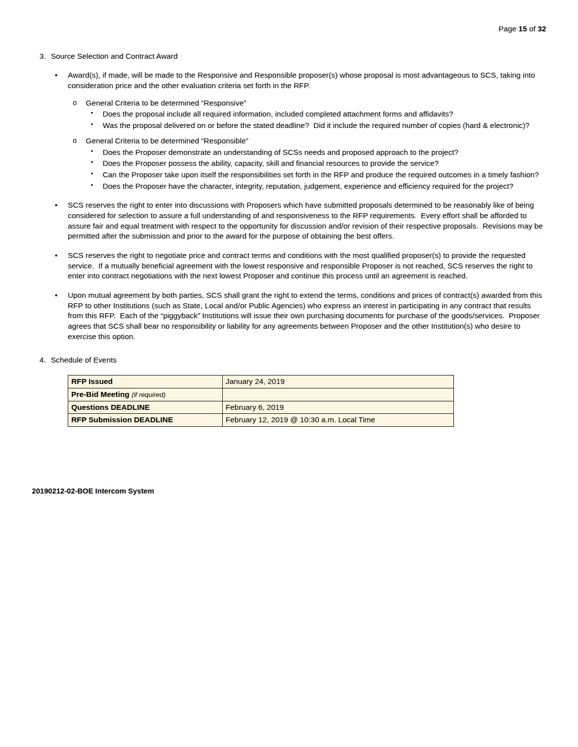Page 15 of 32
3. Source Selection and Contract Award
Award(s), if made, will be made to the Responsive and Responsible proposer(s) whose proposal is most advantageous to SCS, taking into consideration price and the other evaluation criteria set forth in the RFP.
General Criteria to be determined “Responsive”
Does the proposal include all required information, included completed attachment forms and affidavits?
Was the proposal delivered on or before the stated deadline? Did it include the required number of copies (hard & electronic)?
General Criteria to be determined “Responsible”
Does the Proposer demonstrate an understanding of SCSs needs and proposed approach to the project?
Does the Proposer possess the ability, capacity, skill and financial resources to provide the service?
Can the Proposer take upon itself the responsibilities set forth in the RFP and produce the required outcomes in a timely fashion?
Does the Proposer have the character, integrity, reputation, judgement, experience and efficiency required for the project?
SCS reserves the right to enter into discussions with Proposers which have submitted proposals determined to be reasonably like of being considered for selection to assure a full understanding of and responsiveness to the RFP requirements. Every effort shall be afforded to assure fair and equal treatment with respect to the opportunity for discussion and/or revision of their respective proposals. Revisions may be permitted after the submission and prior to the award for the purpose of obtaining the best offers.
SCS reserves the right to negotiate price and contract terms and conditions with the most qualified proposer(s) to provide the requested service. If a mutually beneficial agreement with the lowest responsive and responsible Proposer is not reached, SCS reserves the right to enter into contract negotiations with the next lowest Proposer and continue this process until an agreement is reached.
Upon mutual agreement by both parties, SCS shall grant the right to extend the terms, conditions and prices of contract(s) awarded from this RFP to other Institutions (such as State, Local and/or Public Agencies) who express an interest in participating in any contract that results from this RFP. Each of the “piggyback” Institutions will issue their own purchasing documents for purchase of the goods/services. Proposer agrees that SCS shall bear no responsibility or liability for any agreements between Proposer and the other Institution(s) who desire to exercise this option.
4. Schedule of Events
| RFP Issued | January 24, 2019 |
| Pre-Bid Meeting (if required) | |
| Questions DEADLINE | February 6, 2019 |
| RFP Submission DEADLINE | February 12, 2019 @ 10:30 a.m. Local Time |
20190212-02-BOE Intercom System